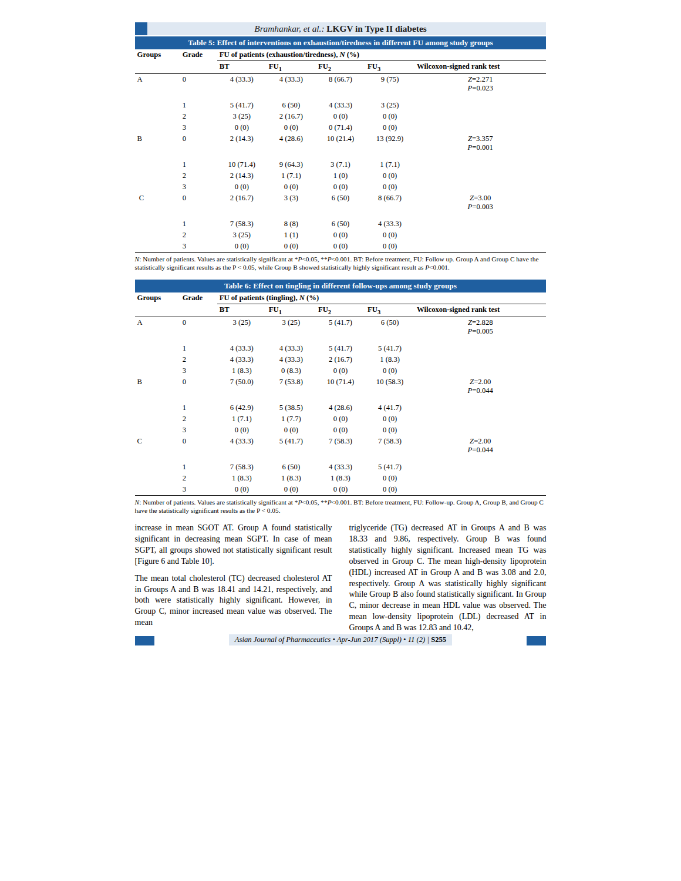Bramhankar, et al.: LKGV in Type II diabetes
Table 5: Effect of interventions on exhaustion/tiredness in different FU among study groups
| Groups | Grade | FU of patients (exhaustion/tiredness), N (%) |
| --- | --- | --- |
| BT | FU 1 | FU 2 | FU 3 | Wilcoxon-signed rank test |
| A | 0 | 4 (33.3) | 4 (33.3) | 8 (66.7) | 9 (75) | Z =2.271 P =0.023 |
| | 1 | 5 (41.7) | 6 (50) | 4 (33.3) | 3 (25) | |
| | 2 | 3 (25) | 2 (16.7) | 0 (0) | 0 (0) | |
| | 3 | 0 (0) | 0 (0) | 0 (71.4) | 0 (0) | |
| B | 0 | 2 (14.3) | 4 (28.6) | 10 (21.4) | 13 (92.9) | Z =3.357 P =0.001 |
| | 1 | 10 (71.4) | 9 (64.3) | 3 (7.1) | 1 (7.1) | |
| | 2 | 2 (14.3) | 1 (7.1) | 1 (0) | 0 (0) | |
| | 3 | 0 (0) | 0 (0) | 0 (0) | 0 (0) | |
| C | 0 | 2 (16.7) | 3 (3) | 6 (50) | 8 (66.7) | Z =3.00 P =0.003 |
| | 1 | 7 (58.3) | 8 (8) | 6 (50) | 4 (33.3) | |
| | 2 | 3 (25) | 1 (1) | 0 (0) | 0 (0) | |
| | 3 | 0 (0) | 0 (0) | 0 (0) | 0 (0) | |
N: Number of patients. Values are statistically significant at *P<0.05, **P<0.001. BT: Before treatment, FU: Follow up. Group A and Group C have the statistically significant results as the P < 0.05, while Group B showed statistically highly significant result as P<0.001.
Table 6: Effect on tingling in different follow-ups among study groups
| Groups | Grade | FU of patients (tingling), N (%) |
| --- | --- | --- |
| BT | FU 1 | FU 2 | FU 3 | Wilcoxon-signed rank test |
| A | 0 | 3 (25) | 3 (25) | 5 (41.7) | 6 (50) | Z =2.828 P =0.005 |
| | 1 | 4 (33.3) | 4 (33.3) | 5 (41.7) | 5 (41.7) | |
| | 2 | 4 (33.3) | 4 (33.3) | 2 (16.7) | 1 (8.3) | |
| | 3 | 1 (8.3) | 0 (8.3) | 0 (0) | 0 (0) | |
| B | 0 | 7 (50.0) | 7 (53.8) | 10 (71.4) | 10 (58.3) | Z =2.00 P =0.044 |
| | 1 | 6 (42.9) | 5 (38.5) | 4 (28.6) | 4 (41.7) | |
| | 2 | 1 (7.1) | 1 (7.7) | 0 (0) | 0 (0) | |
| | 3 | 0 (0) | 0 (0) | 0 (0) | 0 (0) | |
| C | 0 | 4 (33.3) | 5 (41.7) | 7 (58.3) | 7 (58.3) | Z =2.00 P =0.044 |
| | 1 | 7 (58.3) | 6 (50) | 4 (33.3) | 5 (41.7) | |
| | 2 | 1 (8.3) | 1 (8.3) | 1 (8.3) | 0 (0) | |
| | 3 | 0 (0) | 0 (0) | 0 (0) | 0 (0) | |
N: Number of patients. Values are statistically significant at *P<0.05, **P<0.001. BT: Before treatment, FU: Follow-up. Group A, Group B, and Group C have the statistically significant results as the P < 0.05.
increase in mean SGOT AT. Group A found statistically significant in decreasing mean SGPT. In case of mean SGPT, all groups showed not statistically significant result [Figure 6 and Table 10].
The mean total cholesterol (TC) decreased cholesterol AT in Groups A and B was 18.41 and 14.21, respectively, and both were statistically highly significant. However, in Group C, minor increased mean value was observed. The mean
triglyceride (TG) decreased AT in Groups A and B was 18.33 and 9.86, respectively. Group B was found statistically highly significant. Increased mean TG was observed in Group C. The mean high-density lipoprotein (HDL) increased AT in Group A and B was 3.08 and 2.0, respectively. Group A was statistically highly significant while Group B also found statistically significant. In Group C, minor decrease in mean HDL value was observed. The mean low-density lipoprotein (LDL) decreased AT in Groups A and B was 12.83 and 10.42,
Asian Journal of Pharmaceutics • Apr-Jun 2017 (Suppl) • 11 (2) | S255